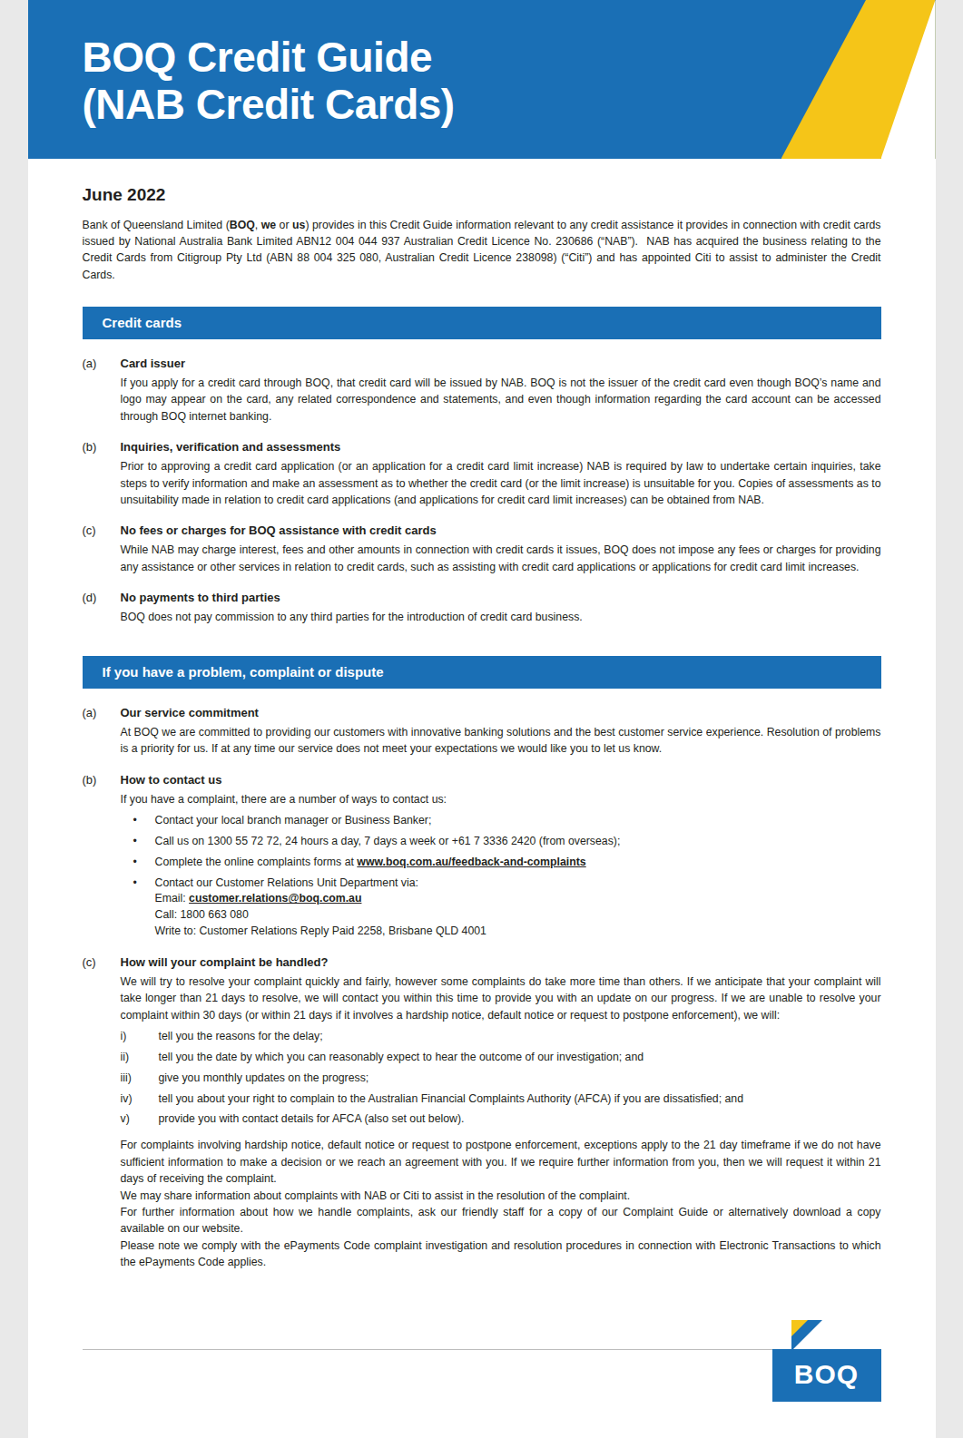BOQ Credit Guide
(NAB Credit Cards)
June 2022
Bank of Queensland Limited (BOQ, we or us) provides in this Credit Guide information relevant to any credit assistance it provides in connection with credit cards issued by National Australia Bank Limited ABN12 004 044 937 Australian Credit Licence No. 230686 (“NAB”). NAB has acquired the business relating to the Credit Cards from Citigroup Pty Ltd (ABN 88 004 325 080, Australian Credit Licence 238098) (“Citi”) and has appointed Citi to assist to administer the Credit Cards.
Credit cards
(a) Card issuer
If you apply for a credit card through BOQ, that credit card will be issued by NAB. BOQ is not the issuer of the credit card even though BOQ’s name and logo may appear on the card, any related correspondence and statements, and even though information regarding the card account can be accessed through BOQ internet banking.
(b) Inquiries, verification and assessments
Prior to approving a credit card application (or an application for a credit card limit increase) NAB is required by law to undertake certain inquiries, take steps to verify information and make an assessment as to whether the credit card (or the limit increase) is unsuitable for you. Copies of assessments as to unsuitability made in relation to credit card applications (and applications for credit card limit increases) can be obtained from NAB.
(c) No fees or charges for BOQ assistance with credit cards
While NAB may charge interest, fees and other amounts in connection with credit cards it issues, BOQ does not impose any fees or charges for providing any assistance or other services in relation to credit cards, such as assisting with credit card applications or applications for credit card limit increases.
(d) No payments to third parties
BOQ does not pay commission to any third parties for the introduction of credit card business.
If you have a problem, complaint or dispute
(a) Our service commitment
At BOQ we are committed to providing our customers with innovative banking solutions and the best customer service experience. Resolution of problems is a priority for us. If at any time our service does not meet your expectations we would like you to let us know.
(b) How to contact us
If you have a complaint, there are a number of ways to contact us:
Contact your local branch manager or Business Banker;
Call us on 1300 55 72 72, 24 hours a day, 7 days a week or +61 7 3336 2420 (from overseas);
Complete the online complaints forms at www.boq.com.au/feedback-and-complaints
Contact our Customer Relations Unit Department via:
Email: customer.relations@boq.com.au
Call: 1800 663 080
Write to: Customer Relations Reply Paid 2258, Brisbane QLD 4001
(c) How will your complaint be handled?
We will try to resolve your complaint quickly and fairly, however some complaints do take more time than others. If we anticipate that your complaint will take longer than 21 days to resolve, we will contact you within this time to provide you with an update on our progress. If we are unable to resolve your complaint within 30 days (or within 21 days if it involves a hardship notice, default notice or request to postpone enforcement), we will:
i) tell you the reasons for the delay;
ii) tell you the date by which you can reasonably expect to hear the outcome of our investigation; and
iii) give you monthly updates on the progress;
iv) tell you about your right to complain to the Australian Financial Complaints Authority (AFCA) if you are dissatisfied; and
v) provide you with contact details for AFCA (also set out below).
For complaints involving hardship notice, default notice or request to postpone enforcement, exceptions apply to the 21 day timeframe if we do not have sufficient information to make a decision or we reach an agreement with you. If we require further information from you, then we will request it within 21 days of receiving the complaint.
We may share information about complaints with NAB or Citi to assist in the resolution of the complaint.
For further information about how we handle complaints, ask our friendly staff for a copy of our Complaint Guide or alternatively download a copy available on our website.
Please note we comply with the ePayments Code complaint investigation and resolution procedures in connection with Electronic Transactions to which the ePayments Code applies.
BOQ